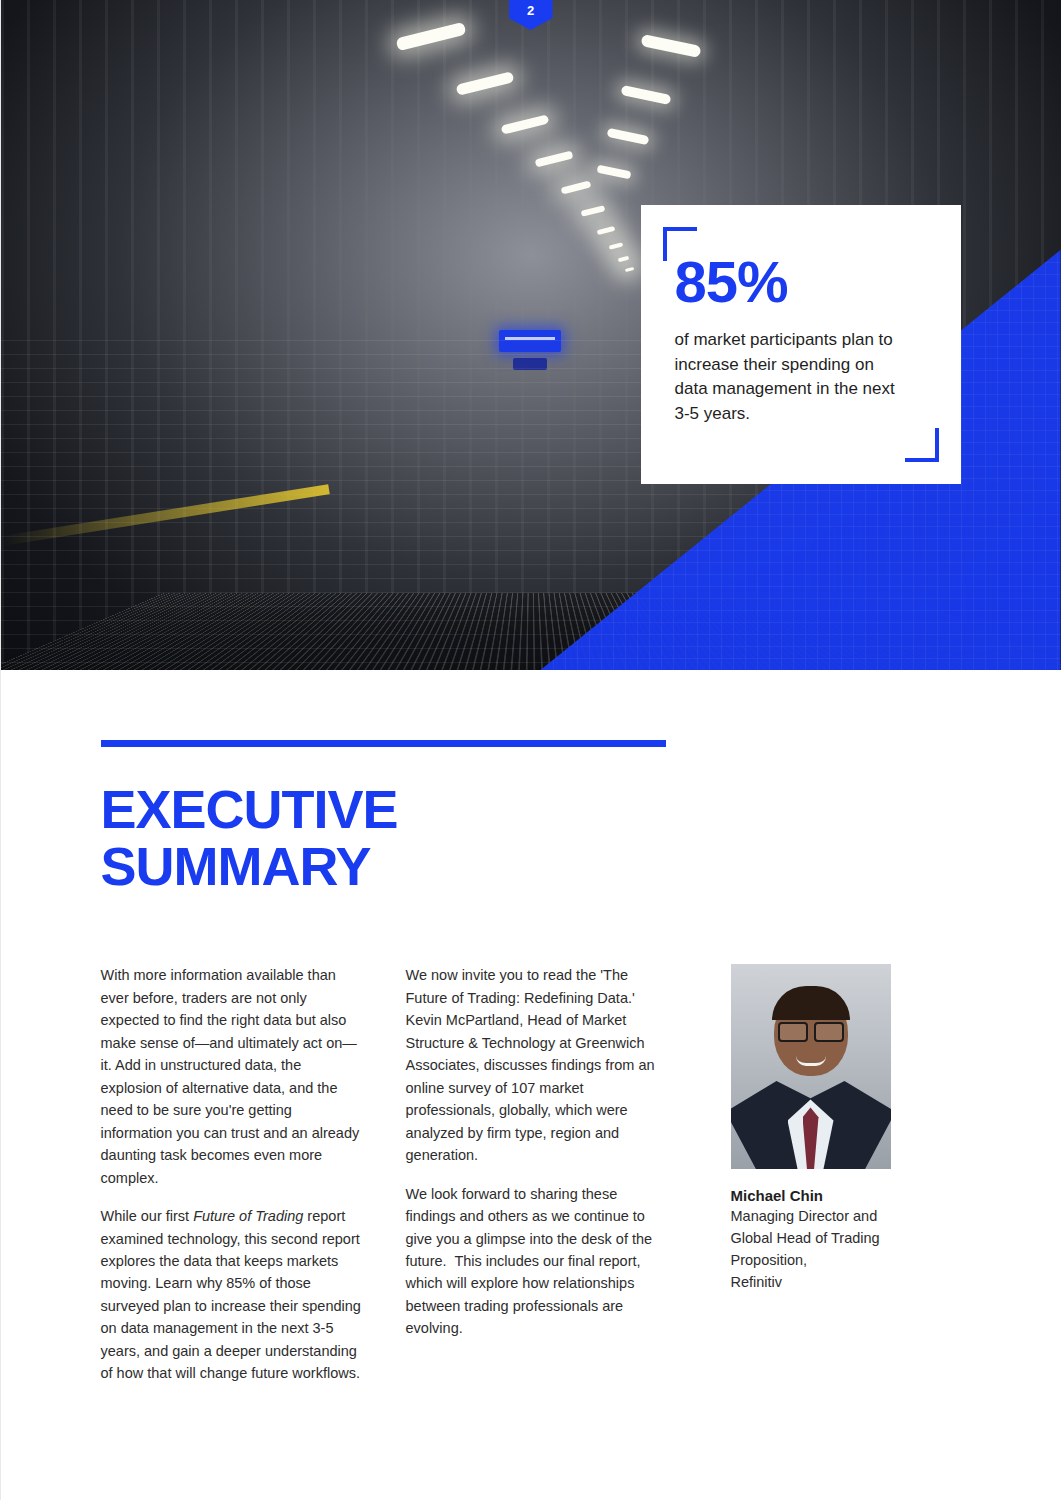2
85%
of market participants plan to increase their spending on data management in the next 3-5 years.
Executive
Summary
With more information available than ever before, traders are not only expected to find the right data but also make sense of—and ultimately act on—it. Add in unstructured data, the explosion of alternative data, and the need to be sure you're getting information you can trust and an already daunting task becomes even more complex.
While our first Future of Trading report examined technology, this second report explores the data that keeps markets moving. Learn why 85% of those surveyed plan to increase their spending on data management in the next 3-5 years, and gain a deeper understanding of how that will change future workflows.
We now invite you to read the 'The Future of Trading: Redefining Data.' Kevin McPartland, Head of Market Structure & Technology at Greenwich Associates, discusses findings from an online survey of 107 market professionals, globally, which were analyzed by firm type, region and generation.
We look forward to sharing these findings and others as we continue to give you a glimpse into the desk of the future. This includes our final report, which will explore how relationships between trading professionals are evolving.
Michael Chin
Managing Director and Global Head of Trading Proposition,
Refinitiv